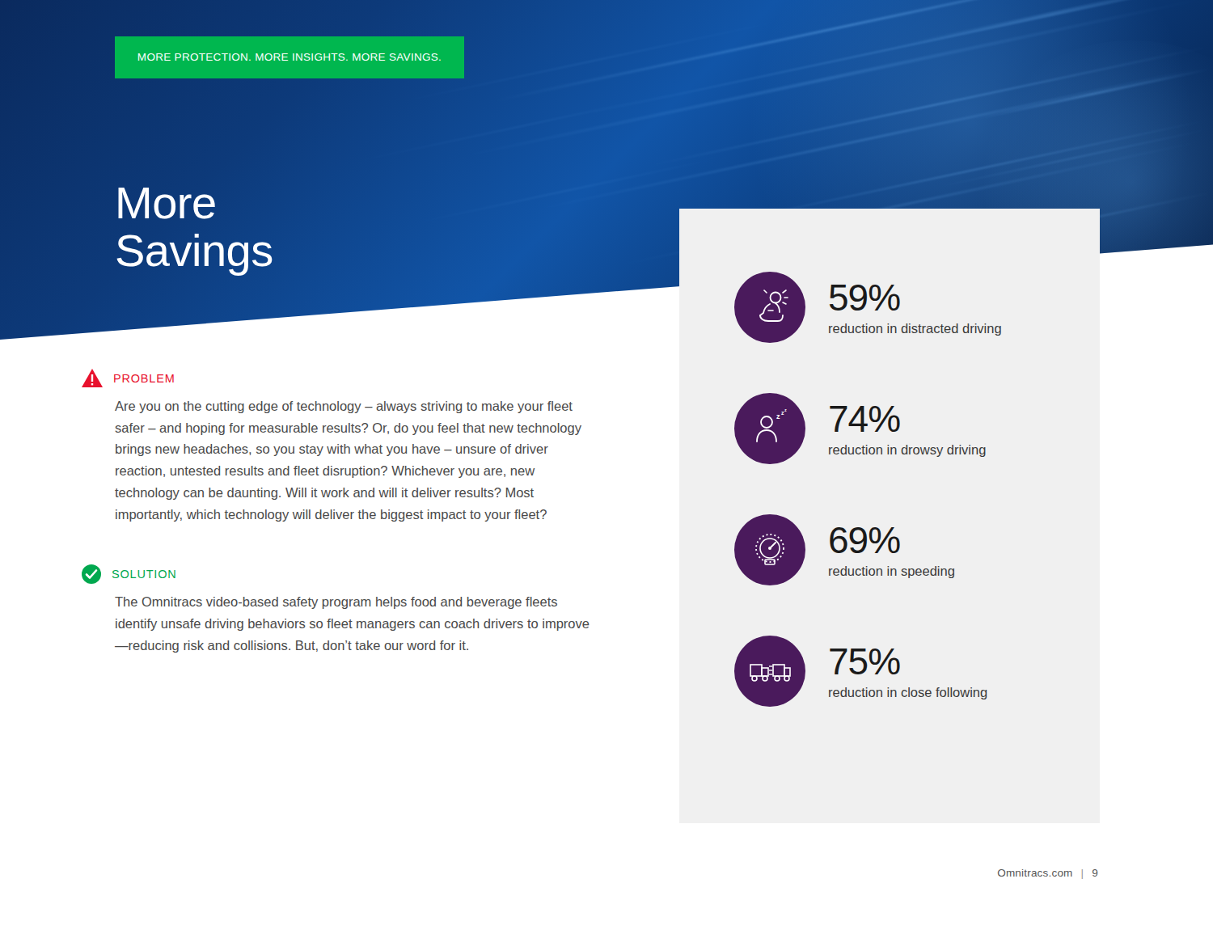MORE PROTECTION. MORE INSIGHTS. MORE SAVINGS.
More
Savings
PROBLEM
Are you on the cutting edge of technology – always striving to make your fleet safer – and hoping for measurable results? Or, do you feel that new technology brings new headaches, so you stay with what you have – unsure of driver reaction, untested results and fleet disruption? Whichever you are, new technology can be daunting. Will it work and will it deliver results? Most importantly, which technology will deliver the biggest impact to your fleet?
SOLUTION
The Omnitracs video-based safety program helps food and beverage fleets identify unsafe driving behaviors so fleet managers can coach drivers to improve—reducing risk and collisions. But, don’t take our word for it.
59%
reduction in distracted driving
z z z
74%
reduction in drowsy driving
69%
reduction in speeding
75%
reduction in close following
Omnitracs.com|9